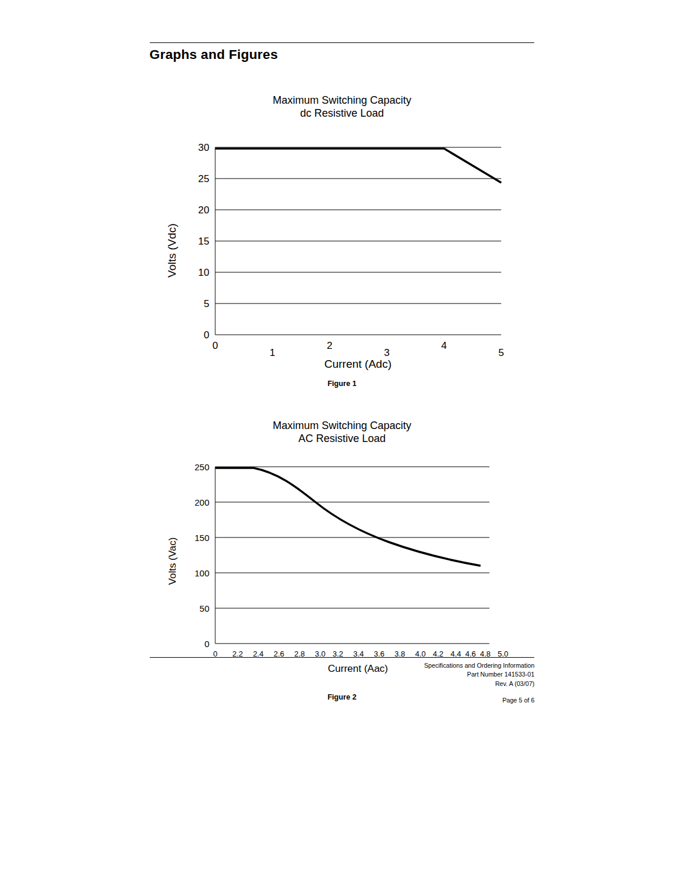Graphs and Figures
Maximum Switching Capacity
dc Resistive Load
Volts (Vdc) 30 25 20 15 10 5 0 0 1 2 3 4 5 Current (Adc)
Figure 1
Maximum Switching Capacity
AC Resistive Load
Volts (Vac) 250 200 150 100 50 0 0 2.2 2.4 2.6 2.8 3.0 3.2 3.4 3.6 3.8 4.0 4.2 4.4 4.6 4.8 5.0 Current (Aac)
Figure 2
Specifications and Ordering Information
Part Number 141533-01
Rev. A (03/07)
Page 5 of 6